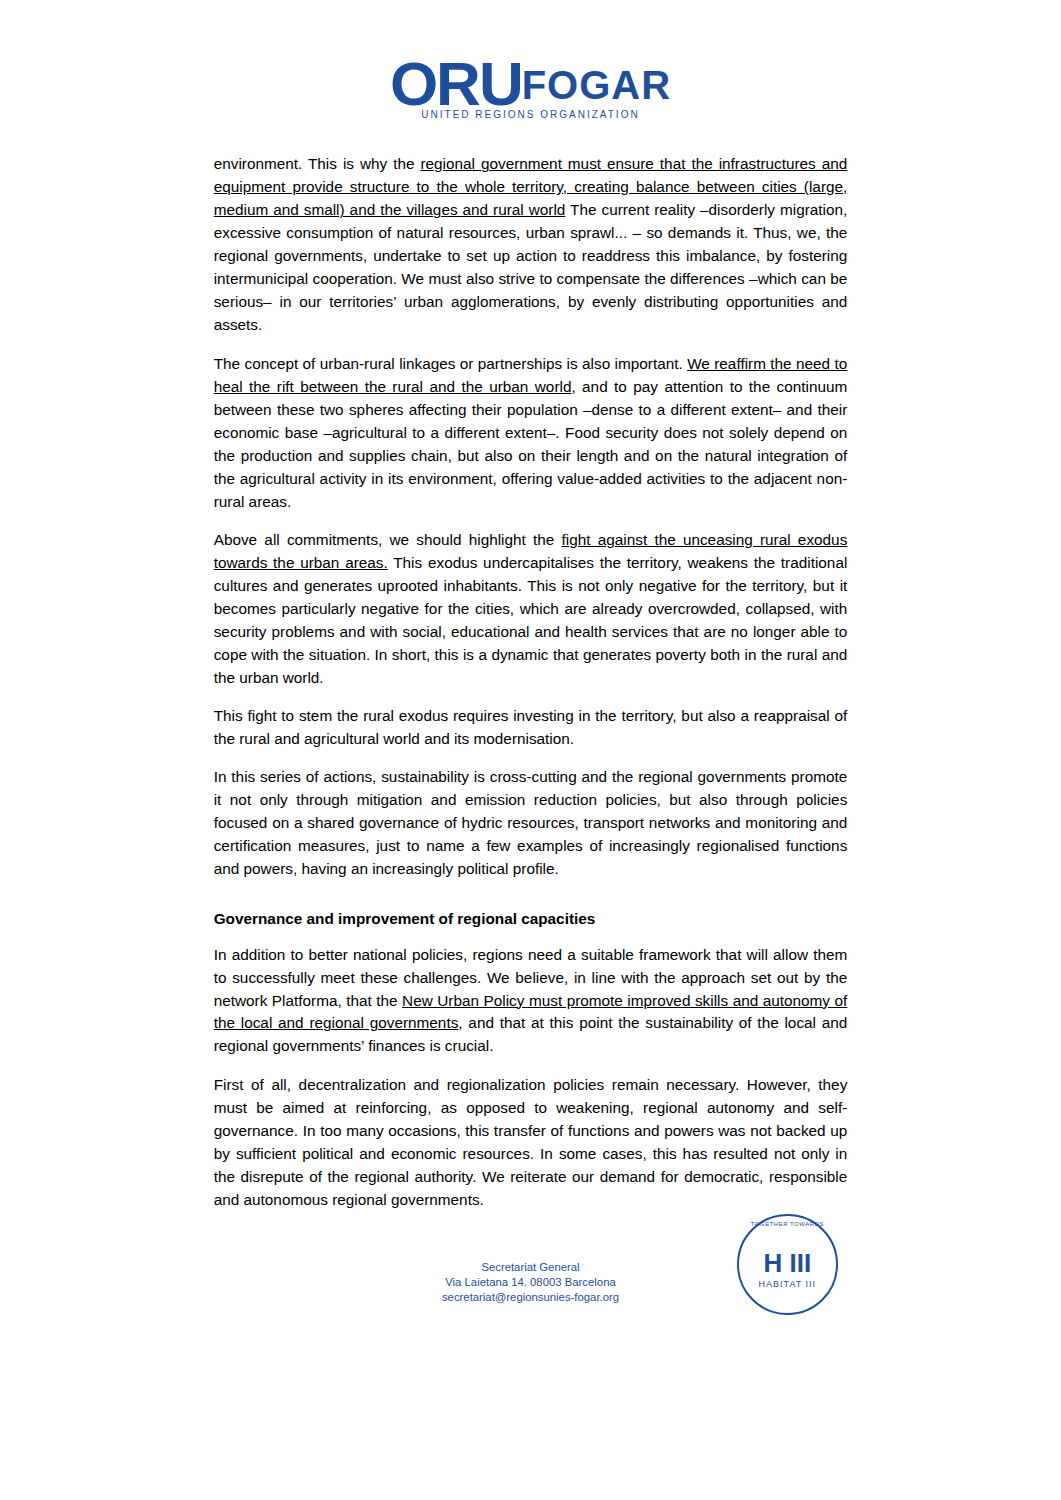ORUFOGAR
UNITED REGIONS ORGANIZATION
environment. This is why the regional government must ensure that the infrastructures and equipment provide structure to the whole territory, creating balance between cities (large, medium and small) and the villages and rural world The current reality –disorderly migration, excessive consumption of natural resources, urban sprawl... – so demands it. Thus, we, the regional governments, undertake to set up action to readdress this imbalance, by fostering intermunicipal cooperation. We must also strive to compensate the differences –which can be serious– in our territories’ urban agglomerations, by evenly distributing opportunities and assets.
The concept of urban-rural linkages or partnerships is also important. We reaffirm the need to heal the rift between the rural and the urban world, and to pay attention to the continuum between these two spheres affecting their population –dense to a different extent– and their economic base –agricultural to a different extent–. Food security does not solely depend on the production and supplies chain, but also on their length and on the natural integration of the agricultural activity in its environment, offering value-added activities to the adjacent non-rural areas.
Above all commitments, we should highlight the fight against the unceasing rural exodus towards the urban areas. This exodus undercapitalises the territory, weakens the traditional cultures and generates uprooted inhabitants. This is not only negative for the territory, but it becomes particularly negative for the cities, which are already overcrowded, collapsed, with security problems and with social, educational and health services that are no longer able to cope with the situation. In short, this is a dynamic that generates poverty both in the rural and the urban world.
This fight to stem the rural exodus requires investing in the territory, but also a reappraisal of the rural and agricultural world and its modernisation.
In this series of actions, sustainability is cross-cutting and the regional governments promote it not only through mitigation and emission reduction policies, but also through policies focused on a shared governance of hydric resources, transport networks and monitoring and certification measures, just to name a few examples of increasingly regionalised functions and powers, having an increasingly political profile.
Governance and improvement of regional capacities
In addition to better national policies, regions need a suitable framework that will allow them to successfully meet these challenges. We believe, in line with the approach set out by the network Platforma, that the New Urban Policy must promote improved skills and autonomy of the local and regional governments, and that at this point the sustainability of the local and regional governments’ finances is crucial.
First of all, decentralization and regionalization policies remain necessary. However, they must be aimed at reinforcing, as opposed to weakening, regional autonomy and self-governance. In too many occasions, this transfer of functions and powers was not backed up by sufficient political and economic resources. In some cases, this has resulted not only in the disrepute of the regional authority. We reiterate our demand for democratic, responsible and autonomous regional governments.
Secretariat General
Via Laietana 14. 08003 Barcelona
secretariat@regionsunies-fogar.org
TOGETHER TOWARDS
H III
HABITAT III